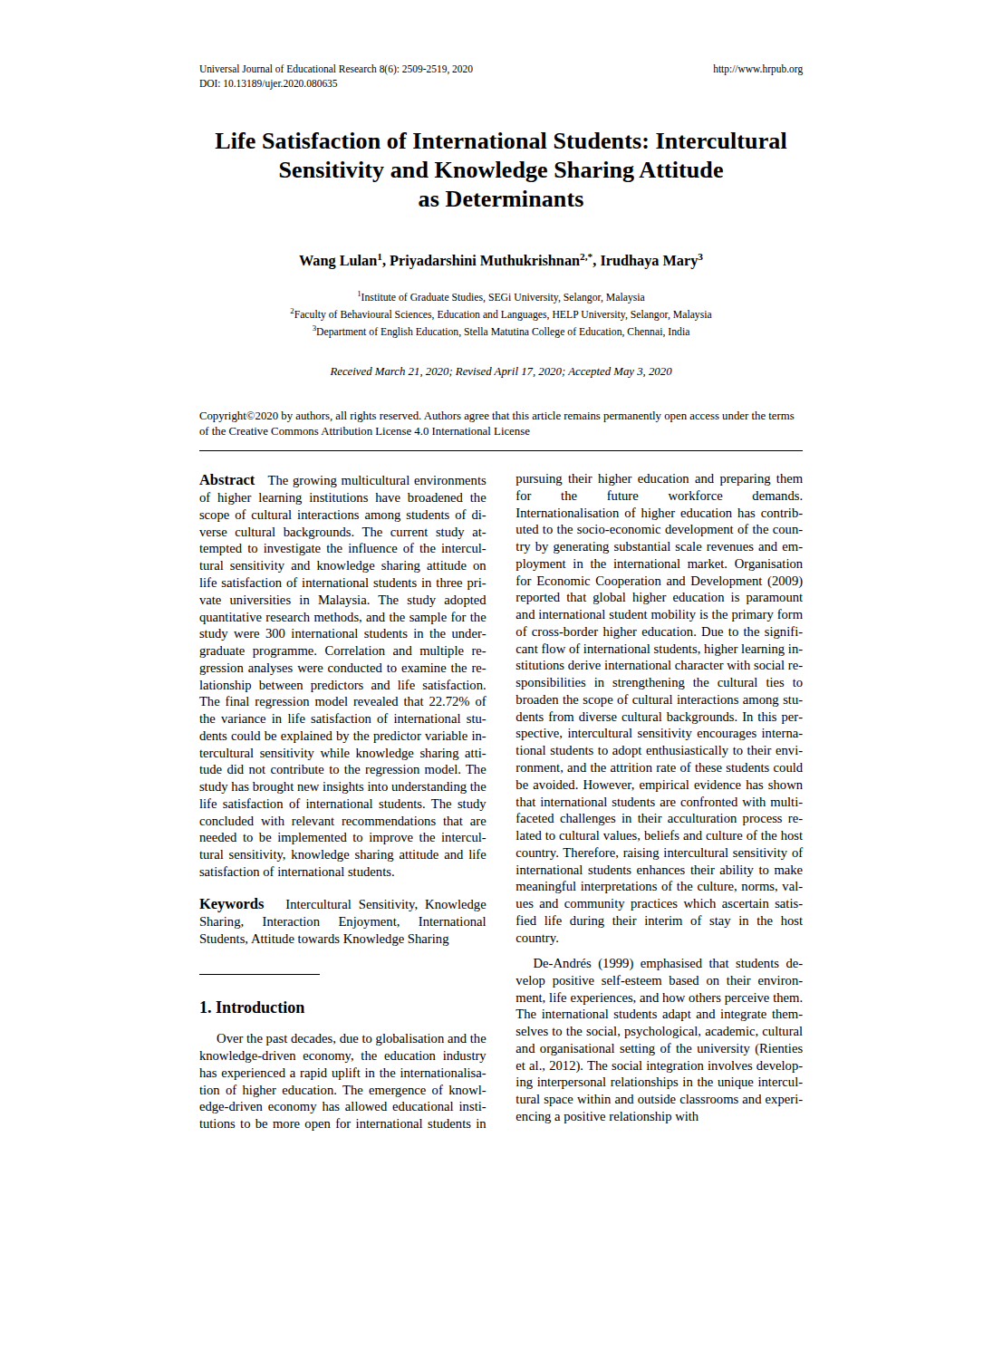Universal Journal of Educational Research 8(6): 2509-2519, 2020
DOI: 10.13189/ujer.2020.080635
http://www.hrpub.org
Life Satisfaction of International Students: Intercultural
Sensitivity and Knowledge Sharing Attitude
as Determinants
Wang Lulan1, Priyadarshini Muthukrishnan2,*, Irudhaya Mary3
1Institute of Graduate Studies, SEGi University, Selangor, Malaysia
2Faculty of Behavioural Sciences, Education and Languages, HELP University, Selangor, Malaysia
3Department of English Education, Stella Matutina College of Education, Chennai, India
Received March 21, 2020; Revised April 17, 2020; Accepted May 3, 2020
Copyright©2020 by authors, all rights reserved. Authors agree that this article remains permanently open access under the terms of the Creative Commons Attribution License 4.0 International License
Abstract The growing multicultural environments of higher learning institutions have broadened the scope of cultural interactions among students of diverse cultural backgrounds. The current study attempted to investigate the influence of the intercultural sensitivity and knowledge sharing attitude on life satisfaction of international students in three private universities in Malaysia. The study adopted quantitative research methods, and the sample for the study were 300 international students in the undergraduate programme. Correlation and multiple regression analyses were conducted to examine the relationship between predictors and life satisfaction. The final regression model revealed that 22.72% of the variance in life satisfaction of international students could be explained by the predictor variable intercultural sensitivity while knowledge sharing attitude did not contribute to the regression model. The study has brought new insights into understanding the life satisfaction of international students. The study concluded with relevant recommendations that are needed to be implemented to improve the intercultural sensitivity, knowledge sharing attitude and life satisfaction of international students.
Keywords Intercultural Sensitivity, Knowledge Sharing, Interaction Enjoyment, International Students, Attitude towards Knowledge Sharing
1. Introduction
Over the past decades, due to globalisation and the knowledge-driven economy, the education industry has experienced a rapid uplift in the internationalisation of higher education. The emergence of knowledge-driven economy has allowed educational institutions to be more open for international students in pursuing their higher education and preparing them for the future workforce demands. Internationalisation of higher education has contributed to the socio-economic development of the country by generating substantial scale revenues and employment in the international market. Organisation for Economic Cooperation and Development (2009) reported that global higher education is paramount and international student mobility is the primary form of cross-border higher education. Due to the significant flow of international students, higher learning institutions derive international character with social responsibilities in strengthening the cultural ties to broaden the scope of cultural interactions among students from diverse cultural backgrounds. In this perspective, intercultural sensitivity encourages international students to adopt enthusiastically to their environment, and the attrition rate of these students could be avoided. However, empirical evidence has shown that international students are confronted with multifaceted challenges in their acculturation process related to cultural values, beliefs and culture of the host country. Therefore, raising intercultural sensitivity of international students enhances their ability to make meaningful interpretations of the culture, norms, values and community practices which ascertain satisfied life during their interim of stay in the host country.
De-Andrés (1999) emphasised that students develop positive self-esteem based on their environment, life experiences, and how others perceive them. The international students adapt and integrate themselves to the social, psychological, academic, cultural and organisational setting of the university (Rienties et al., 2012). The social integration involves developing interpersonal relationships in the unique intercultural space within and outside classrooms and experiencing a positive relationship with